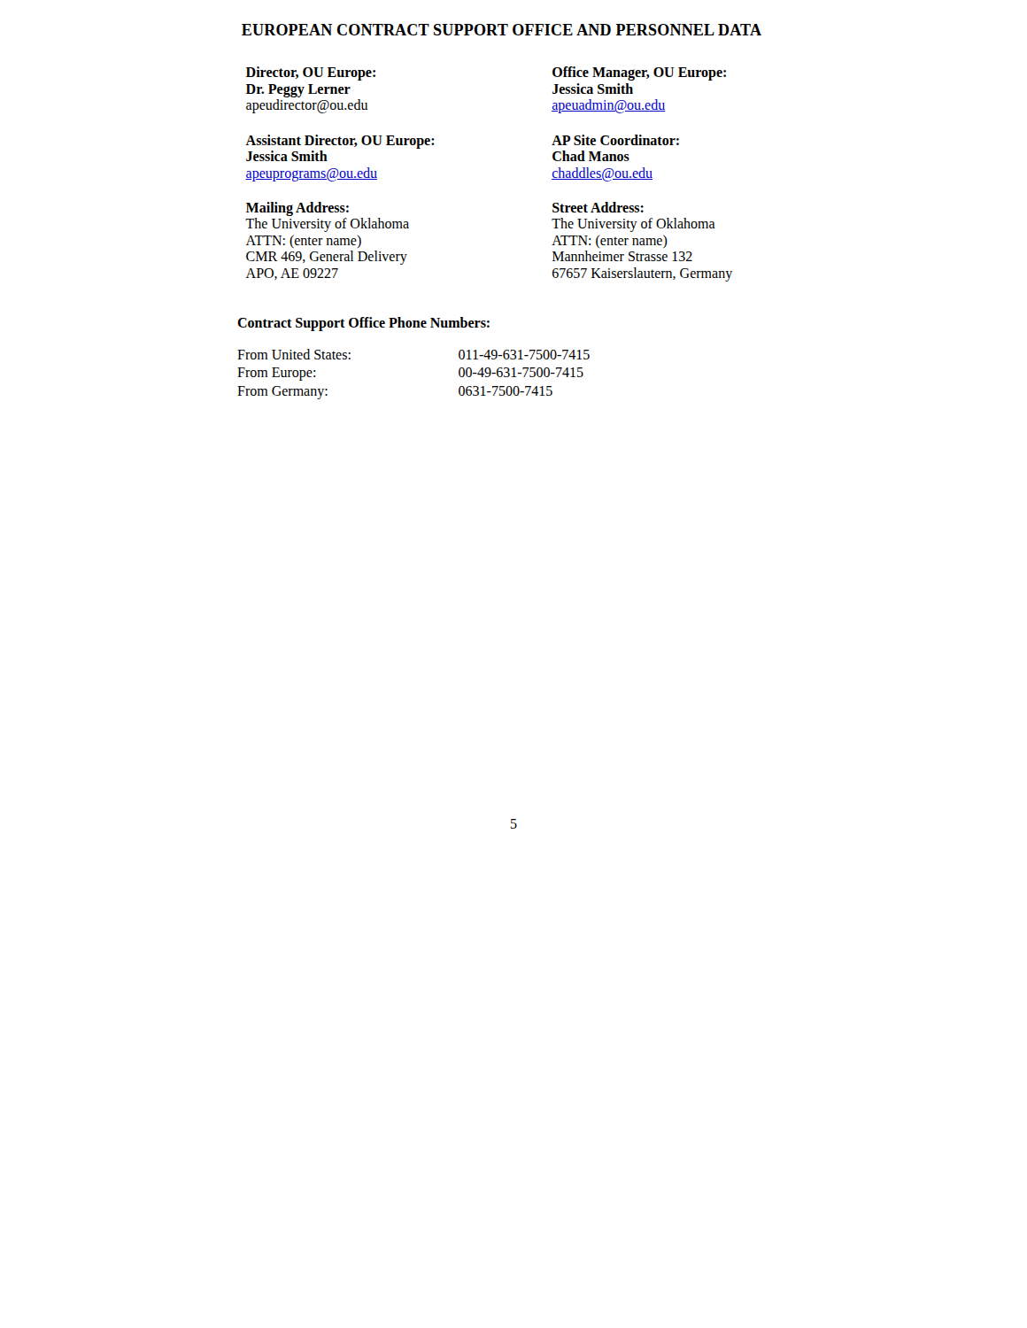EUROPEAN CONTRACT SUPPORT OFFICE AND PERSONNEL DATA
| Director, OU Europe: Dr. Peggy Lerner apeudirector@ou.edu | Office Manager, OU Europe: Jessica Smith apeuadmin@ou.edu |
| Assistant Director, OU Europe: Jessica Smith apeuprograms@ou.edu | AP Site Coordinator: Chad Manos chaddles@ou.edu |
| Mailing Address: The University of Oklahoma ATTN: (enter name) CMR 469, General Delivery APO, AE 09227 | Street Address: The University of Oklahoma ATTN: (enter name) Mannheimer Strasse 132 67657 Kaiserslautern, Germany |
Contract Support Office Phone Numbers:
| From United States: | 011-49-631-7500-7415 |
| From Europe: | 00-49-631-7500-7415 |
| From Germany: | 0631-7500-7415 |
5